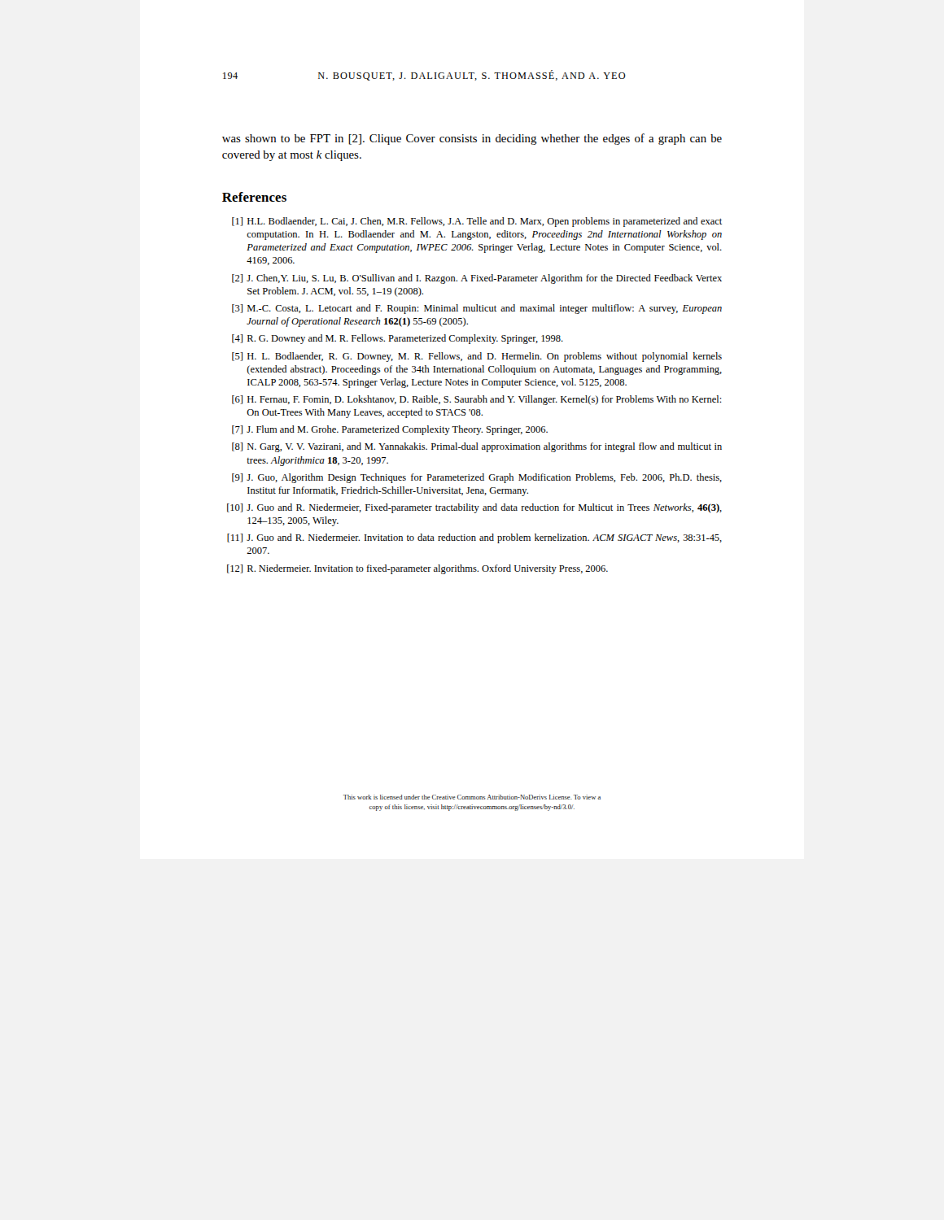194 N. Bousquet, J. Daligault, S. Thomassé, and A. Yeo
was shown to be FPT in [2]. Clique Cover consists in deciding whether the edges of a graph can be covered by at most k cliques.
References
[1] H.L. Bodlaender, L. Cai, J. Chen, M.R. Fellows, J.A. Telle and D. Marx, Open problems in parameterized and exact computation. In H. L. Bodlaender and M. A. Langston, editors, Proceedings 2nd International Workshop on Parameterized and Exact Computation, IWPEC 2006. Springer Verlag, Lecture Notes in Computer Science, vol. 4169, 2006.
[2] J. Chen,Y. Liu, S. Lu, B. O'Sullivan and I. Razgon. A Fixed-Parameter Algorithm for the Directed Feedback Vertex Set Problem. J. ACM, vol. 55, 1–19 (2008).
[3] M.-C. Costa, L. Letocart and F. Roupin: Minimal multicut and maximal integer multiflow: A survey, European Journal of Operational Research 162(1) 55-69 (2005).
[4] R. G. Downey and M. R. Fellows. Parameterized Complexity. Springer, 1998.
[5] H. L. Bodlaender, R. G. Downey, M. R. Fellows, and D. Hermelin. On problems without polynomial kernels (extended abstract). Proceedings of the 34th International Colloquium on Automata, Languages and Programming, ICALP 2008, 563-574. Springer Verlag, Lecture Notes in Computer Science, vol. 5125, 2008.
[6] H. Fernau, F. Fomin, D. Lokshtanov, D. Raible, S. Saurabh and Y. Villanger. Kernel(s) for Problems With no Kernel: On Out-Trees With Many Leaves, accepted to STACS '08.
[7] J. Flum and M. Grohe. Parameterized Complexity Theory. Springer, 2006.
[8] N. Garg, V. V. Vazirani, and M. Yannakakis. Primal-dual approximation algorithms for integral flow and multicut in trees. Algorithmica 18, 3-20, 1997.
[9] J. Guo, Algorithm Design Techniques for Parameterized Graph Modification Problems, Feb. 2006, Ph.D. thesis, Institut fur Informatik, Friedrich-Schiller-Universitat, Jena, Germany.
[10] J. Guo and R. Niedermeier, Fixed-parameter tractability and data reduction for Multicut in Trees Networks, 46(3), 124–135, 2005, Wiley.
[11] J. Guo and R. Niedermeier. Invitation to data reduction and problem kernelization. ACM SIGACT News, 38:31-45, 2007.
[12] R. Niedermeier. Invitation to fixed-parameter algorithms. Oxford University Press, 2006.
This work is licensed under the Creative Commons Attribution-NoDerivs License. To view a
copy of this license, visit http://creativecommons.org/licenses/by-nd/3.0/.